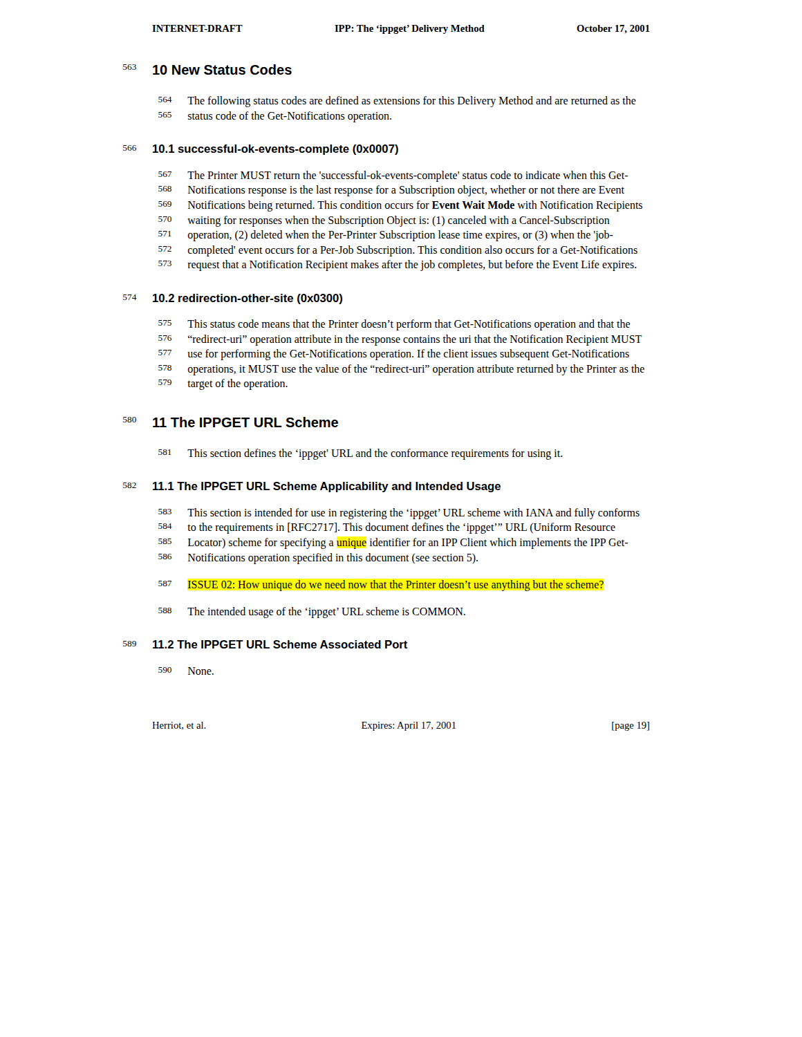INTERNET-DRAFT
IPP: The ‘ippget’ Delivery Method
October 17, 2001
56310 New Status Codes
564 The following status codes are defined as extensions for this Delivery Method and are returned as the
565status code of the Get-Notifications operation.
56610.1 successful-ok-events-complete (0x0007)
567 The Printer MUST return the 'successful-ok-events-complete' status code to indicate when this Get-
568 Notifications response is the last response for a Subscription object, whether or not there are Event
569 Notifications being returned. This condition occurs for Event Wait Mode with Notification Recipients
570waiting for responses when the Subscription Object is: (1) canceled with a Cancel-Subscription
571operation, (2) deleted when the Per-Printer Subscription lease time expires, or (3) when the 'job-
572completed' event occurs for a Per-Job Subscription. This condition also occurs for a Get-Notifications
573request that a Notification Recipient makes after the job completes, but before the Event Life expires.
57410.2 redirection-other-site (0x0300)
575 This status code means that the Printer doesn’t perform that Get-Notifications operation and that the
576“redirect-uri” operation attribute in the response contains the uri that the Notification Recipient MUST
577use for performing the Get-Notifications operation. If the client issues subsequent Get-Notifications
578operations, it MUST use the value of the “redirect-uri” operation attribute returned by the Printer as the
579target of the operation.
58011 The IPPGET URL Scheme
581 This section defines the ‘ippget' URL and the conformance requirements for using it.
58211.1 The IPPGET URL Scheme Applicability and Intended Usage
583 This section is intended for use in registering the ‘ippget’ URL scheme with IANA and fully conforms
584to the requirements in [RFC2717]. This document defines the ‘ippget’” URL (Uniform Resource
585 Locator) scheme for specifying a unique identifier for an IPP Client which implements the IPP Get-
586 Notifications operation specified in this document (see section 5).
587 ISSUE 02: How unique do we need now that the Printer doesn’t use anything but the scheme?
588 The intended usage of the ‘ippget’ URL scheme is COMMON.
58911.2 The IPPGET URL Scheme Associated Port
590 None.
Herriot, et al.
Expires: April 17, 2001
[page 19]